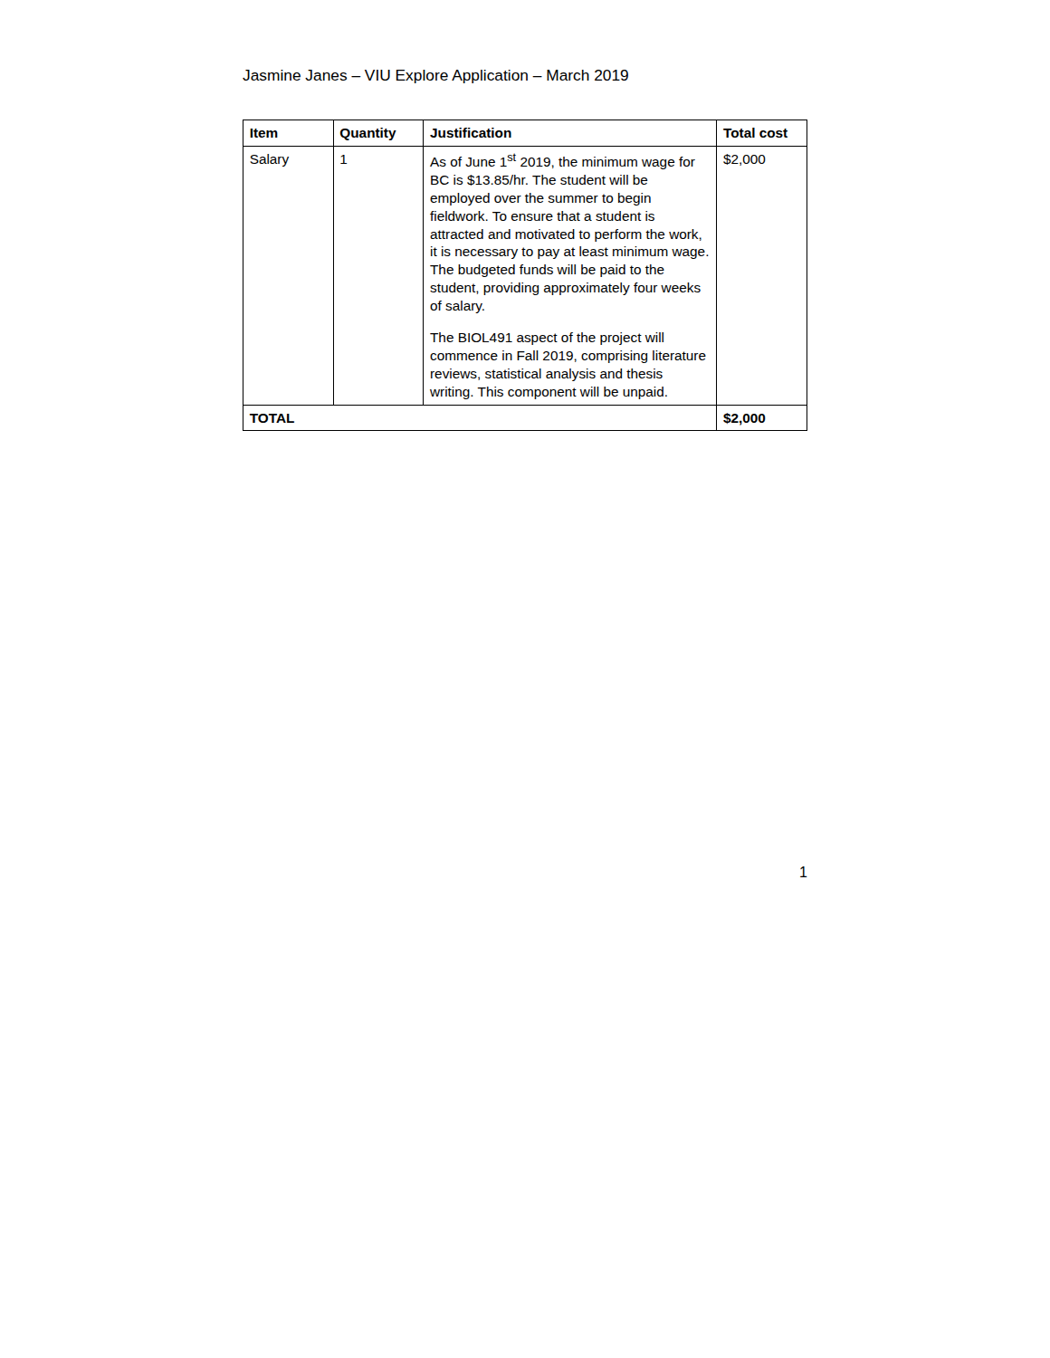Jasmine Janes – VIU Explore Application – March 2019
| Item | Quantity | Justification | Total cost |
| --- | --- | --- | --- |
| Salary | 1 | As of June 1 st 2019, the minimum wage for BC is $13.85/hr. The student will be employed over the summer to begin fieldwork. To ensure that a student is attracted and motivated to perform the work, it is necessary to pay at least minimum wage. The budgeted funds will be paid to the student, providing approximately four weeks of salary. The BIOL491 aspect of the project will commence in Fall 2019, comprising literature reviews, statistical analysis and thesis writing. This component will be unpaid. | $2,000 |
| TOTAL | $2,000 |
1